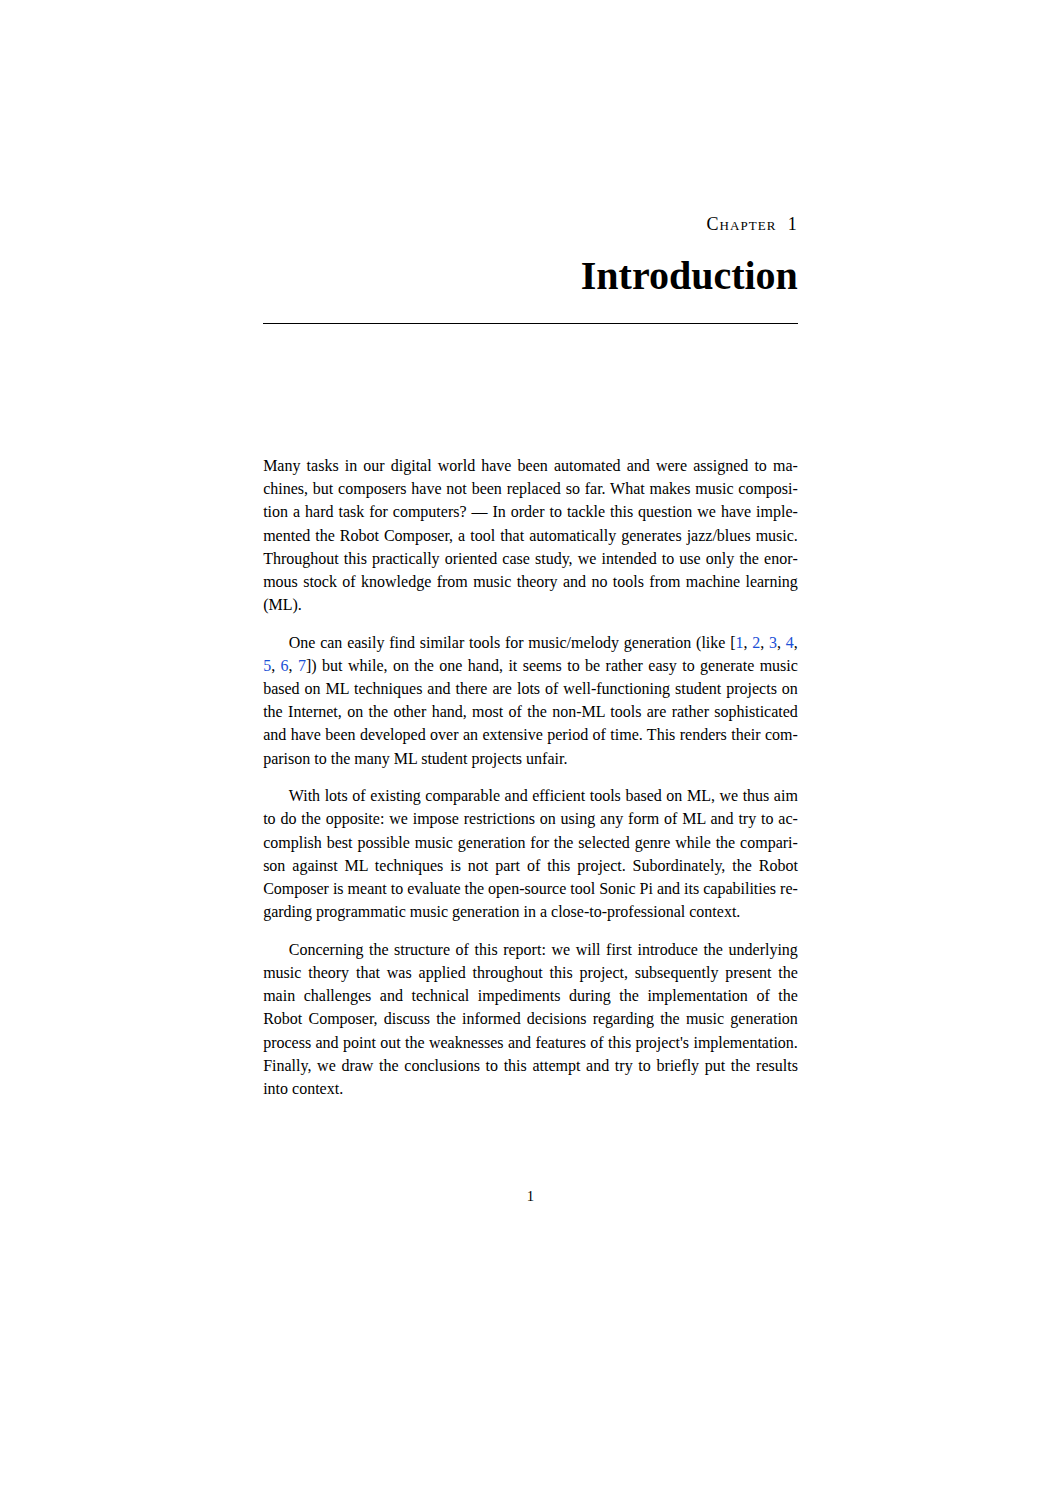Chapter 1
Introduction
Many tasks in our digital world have been automated and were assigned to machines, but composers have not been replaced so far. What makes music composition a hard task for computers? — In order to tackle this question we have implemented the Robot Composer, a tool that automatically generates jazz/blues music. Throughout this practically oriented case study, we intended to use only the enormous stock of knowledge from music theory and no tools from machine learning (ML).
One can easily find similar tools for music/melody generation (like [1, 2, 3, 4, 5, 6, 7]) but while, on the one hand, it seems to be rather easy to generate music based on ML techniques and there are lots of well-functioning student projects on the Internet, on the other hand, most of the non-ML tools are rather sophisticated and have been developed over an extensive period of time. This renders their comparison to the many ML student projects unfair.
With lots of existing comparable and efficient tools based on ML, we thus aim to do the opposite: we impose restrictions on using any form of ML and try to accomplish best possible music generation for the selected genre while the comparison against ML techniques is not part of this project. Subordinately, the Robot Composer is meant to evaluate the open-source tool Sonic Pi and its capabilities regarding programmatic music generation in a close-to-professional context.
Concerning the structure of this report: we will first introduce the underlying music theory that was applied throughout this project, subsequently present the main challenges and technical impediments during the implementation of the Robot Composer, discuss the informed decisions regarding the music generation process and point out the weaknesses and features of this project's implementation. Finally, we draw the conclusions to this attempt and try to briefly put the results into context.
1